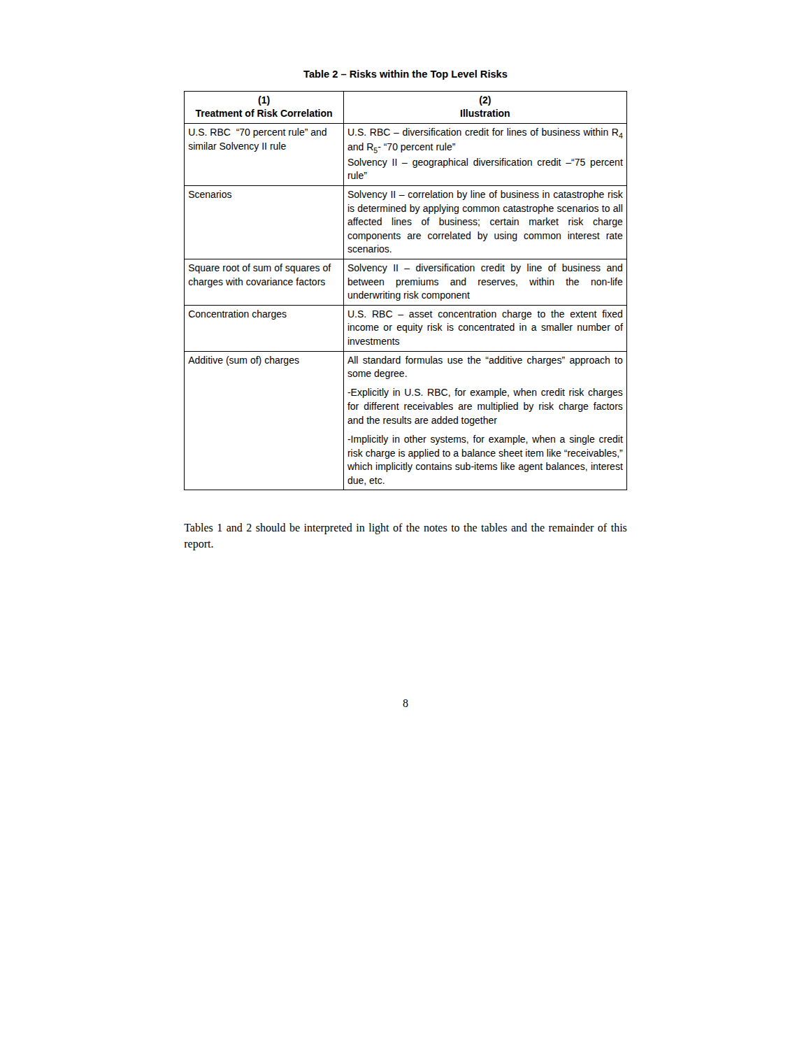Table 2 – Risks within the Top Level Risks
| (1) Treatment of Risk Correlation | (2) Illustration |
| --- | --- |
| U.S. RBC “70 percent rule” and similar Solvency II rule | U.S. RBC – diversification credit for lines of business within R 4 and R 5 - “70 percent rule” Solvency II – geographical diversification credit –“75 percent rule” |
| Scenarios | Solvency II – correlation by line of business in catastrophe risk is determined by applying common catastrophe scenarios to all affected lines of business; certain market risk charge components are correlated by using common interest rate scenarios. |
| Square root of sum of squares of charges with covariance factors | Solvency II – diversification credit by line of business and between premiums and reserves, within the non-life underwriting risk component |
| Concentration charges | U.S. RBC – asset concentration charge to the extent fixed income or equity risk is concentrated in a smaller number of investments |
| Additive (sum of) charges | All standard formulas use the “additive charges” approach to some degree. -Explicitly in U.S. RBC, for example, when credit risk charges for different receivables are multiplied by risk charge factors and the results are added together -Implicitly in other systems, for example, when a single credit risk charge is applied to a balance sheet item like “receivables,” which implicitly contains sub-items like agent balances, interest due, etc. |
Tables 1 and 2 should be interpreted in light of the notes to the tables and the remainder of this report.
8